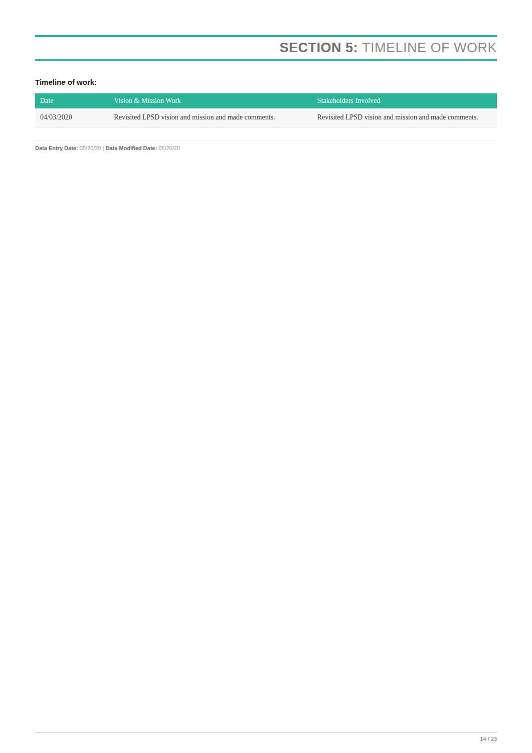SECTION 5: TIMELINE OF WORK
Timeline of work:
| Date | Vision & Mission Work | Stakeholders Involved |
| --- | --- | --- |
| 04/03/2020 | Revisited LPSD vision and mission and made comments. | Revisited LPSD vision and mission and made comments. |
Data Entry Date: 05/20/20 | Data Modified Date: 05/20/20
14 / 23